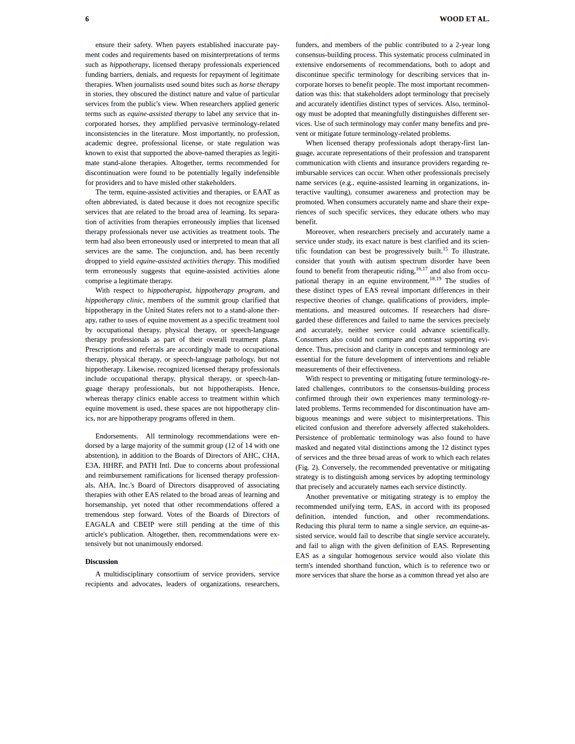6 WOOD ET AL.
ensure their safety. When payers established inaccurate payment codes and requirements based on misinterpretations of terms such as hippotherapy, licensed therapy professionals experienced funding barriers, denials, and requests for repayment of legitimate therapies. When journalists used sound bites such as horse therapy in stories, they obscured the distinct nature and value of particular services from the public's view. When researchers applied generic terms such as equine-assisted therapy to label any service that incorporated horses, they amplified pervasive terminology-related inconsistencies in the literature. Most importantly, no profession, academic degree, professional license, or state regulation was known to exist that supported the above-named therapies as legitimate stand-alone therapies. Altogether, terms recommended for discontinuation were found to be potentially legally indefensible for providers and to have misled other stakeholders.
The term, equine-assisted activities and therapies, or EAAT as often abbreviated, is dated because it does not recognize specific services that are related to the broad area of learning. Its separation of activities from therapies erroneously implies that licensed therapy professionals never use activities as treatment tools. The term had also been erroneously used or interpreted to mean that all services are the same. The conjunction, and, has been recently dropped to yield equine-assisted activities therapy. This modified term erroneously suggests that equine-assisted activities alone comprise a legitimate therapy.
With respect to hippotherapist, hippotherapy program, and hippotherapy clinic, members of the summit group clarified that hippotherapy in the United States refers not to a stand-alone therapy, rather to uses of equine movement as a specific treatment tool by occupational therapy, physical therapy, or speech-language therapy professionals as part of their overall treatment plans. Prescriptions and referrals are accordingly made to occupational therapy, physical therapy, or speech-language pathology, but not hippotherapy. Likewise, recognized licensed therapy professionals include occupational therapy, physical therapy, or speech-language therapy professionals, but not hippotherapists. Hence, whereas therapy clinics enable access to treatment within which equine movement is used, these spaces are not hippotherapy clinics, nor are hippotherapy programs offered in them.
Endorsements. All terminology recommendations were endorsed by a large majority of the summit group (12 of 14 with one abstention), in addition to the Boards of Directors of AHC, CHA, E3A, HHRF, and PATH Intl. Due to concerns about professional and reimbursement ramifications for licensed therapy professionals, AHA, Inc.'s Board of Directors disapproved of associating therapies with other EAS related to the broad areas of learning and horsemanship, yet noted that other recommendations offered a tremendous step forward. Votes of the Boards of Directors of EAGALA and CBEIP were still pending at the time of this article's publication. Altogether, then, recommendations were extensively but not unanimously endorsed.
Discussion
A multidisciplinary consortium of service providers, service recipients and advocates, leaders of organizations, researchers, funders, and members of the public contributed to a 2-year long consensus-building process. This systematic process culminated in extensive endorsements of recommendations, both to adopt and discontinue specific terminology for describing services that incorporate horses to benefit people. The most important recommendation was this: that stakeholders adopt terminology that precisely and accurately identifies distinct types of services. Also, terminology must be adopted that meaningfully distinguishes different services. Use of such terminology may confer many benefits and prevent or mitigate future terminology-related problems.
When licensed therapy professionals adopt therapy-first language, accurate representations of their profession and transparent communication with clients and insurance providers regarding reimbursable services can occur. When other professionals precisely name services (e.g., equine-assisted learning in organizations, interactive vaulting), consumer awareness and protection may be promoted. When consumers accurately name and share their experiences of such specific services, they educate others who may benefit.
Moreover, when researchers precisely and accurately name a service under study, its exact nature is best clarified and its scientific foundation can best be progressively built.15 To illustrate, consider that youth with autism spectrum disorder have been found to benefit from therapeutic riding,16,17 and also from occupational therapy in an equine environment.18,19 The studies of these distinct types of EAS reveal important differences in their respective theories of change, qualifications of providers, implementations, and measured outcomes. If researchers had disregarded these differences and failed to name the services precisely and accurately, neither service could advance scientifically. Consumers also could not compare and contrast supporting evidence. Thus, precision and clarity in concepts and terminology are essential for the future development of interventions and reliable measurements of their effectiveness.
With respect to preventing or mitigating future terminology-related challenges, contributors to the consensus-building process confirmed through their own experiences many terminology-related problems. Terms recommended for discontinuation have ambiguous meanings and were subject to misinterpretations. This elicited confusion and therefore adversely affected stakeholders. Persistence of problematic terminology was also found to have masked and negated vital distinctions among the 12 distinct types of services and the three broad areas of work to which each relates (Fig. 2). Conversely, the recommended preventative or mitigating strategy is to distinguish among services by adopting terminology that precisely and accurately names each service distinctly.
Another preventative or mitigating strategy is to employ the recommended unifying term, EAS, in accord with its proposed definition, intended function, and other recommendations. Reducing this plural term to name a single service, an equine-assisted service, would fail to describe that single service accurately, and fail to align with the given definition of EAS. Representing EAS as a singular homogenous service would also violate this term's intended shorthand function, which is to reference two or more services that share the horse as a common thread yet also are